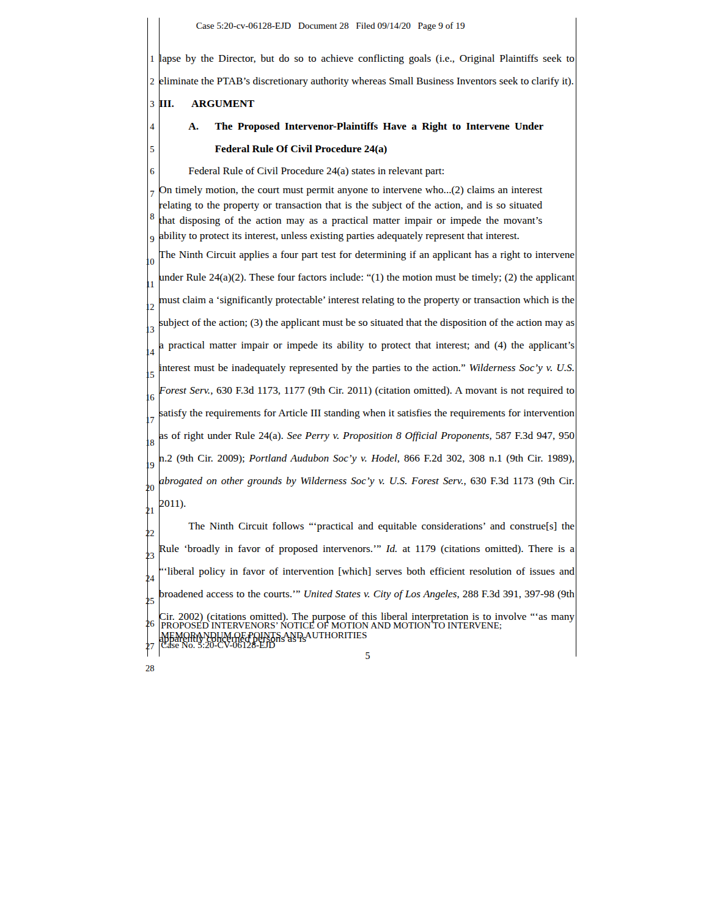Case 5:20-cv-06128-EJD Document 28 Filed 09/14/20 Page 9 of 19
1
2
3
4
5
6
7
8
9
10
11
12
13
14
15
16
17
18
19
20
21
22
23
24
25
26
27
28
lapse by the Director, but do so to achieve conflicting goals (i.e., Original Plaintiffs seek to eliminate the PTAB’s discretionary authority whereas Small Business Inventors seek to clarify it).
III. ARGUMENT
A. The Proposed Intervenor-Plaintiffs Have a Right to Intervene Under Federal Rule Of Civil Procedure 24(a)
Federal Rule of Civil Procedure 24(a) states in relevant part:
On timely motion, the court must permit anyone to intervene who...(2) claims an interest relating to the property or transaction that is the subject of the action, and is so situated that disposing of the action may as a practical matter impair or impede the movant’s ability to protect its interest, unless existing parties adequately represent that interest.
The Ninth Circuit applies a four part test for determining if an applicant has a right to intervene under Rule 24(a)(2). These four factors include: “(1) the motion must be timely; (2) the applicant must claim a ‘significantly protectable’ interest relating to the property or transaction which is the subject of the action; (3) the applicant must be so situated that the disposition of the action may as a practical matter impair or impede its ability to protect that interest; and (4) the applicant’s interest must be inadequately represented by the parties to the action.” Wilderness Soc’y v. U.S. Forest Serv., 630 F.3d 1173, 1177 (9th Cir. 2011) (citation omitted). A movant is not required to satisfy the requirements for Article III standing when it satisfies the requirements for intervention as of right under Rule 24(a). See Perry v. Proposition 8 Official Proponents, 587 F.3d 947, 950 n.2 (9th Cir. 2009); Portland Audubon Soc’y v. Hodel, 866 F.2d 302, 308 n.1 (9th Cir. 1989), abrogated on other grounds by Wilderness Soc’y v. U.S. Forest Serv., 630 F.3d 1173 (9th Cir. 2011).
The Ninth Circuit follows “‘practical and equitable considerations’ and construe[s] the Rule ‘broadly in favor of proposed intervenors.’” Id. at 1179 (citations omitted). There is a “‘liberal policy in favor of intervention [which] serves both efficient resolution of issues and broadened access to the courts.’” United States v. City of Los Angeles, 288 F.3d 391, 397-98 (9th Cir. 2002) (citations omitted). The purpose of this liberal interpretation is to involve “‘as many apparently concerned persons as is
PROPOSED INTERVENORS’ NOTICE OF MOTION AND MOTION TO INTERVENE; MEMORANDUM OF POINTS AND AUTHORITIES
Case No. 5:20-CV-06128-EJD
5